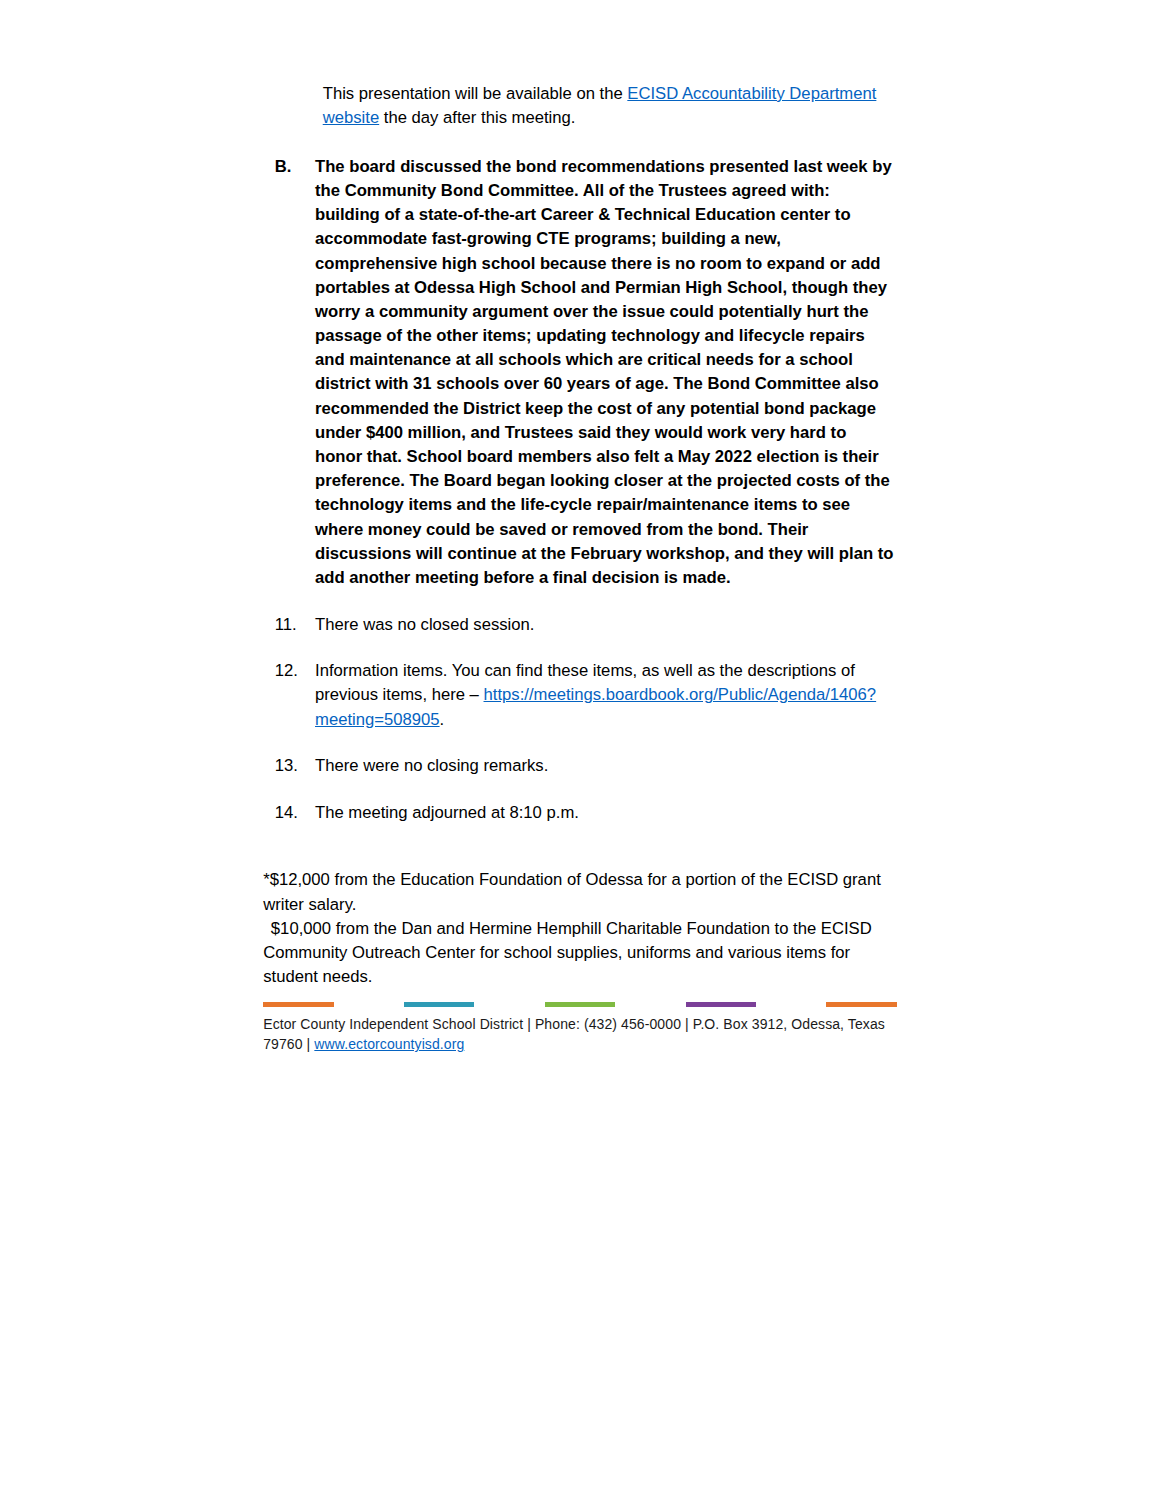This presentation will be available on the ECISD Accountability Department website the day after this meeting.
B. The board discussed the bond recommendations presented last week by the Community Bond Committee. All of the Trustees agreed with: building of a state-of-the-art Career & Technical Education center to accommodate fast-growing CTE programs; building a new, comprehensive high school because there is no room to expand or add portables at Odessa High School and Permian High School, though they worry a community argument over the issue could potentially hurt the passage of the other items; updating technology and lifecycle repairs and maintenance at all schools which are critical needs for a school district with 31 schools over 60 years of age. The Bond Committee also recommended the District keep the cost of any potential bond package under $400 million, and Trustees said they would work very hard to honor that. School board members also felt a May 2022 election is their preference. The Board began looking closer at the projected costs of the technology items and the life-cycle repair/maintenance items to see where money could be saved or removed from the bond. Their discussions will continue at the February workshop, and they will plan to add another meeting before a final decision is made.
11. There was no closed session.
12. Information items. You can find these items, as well as the descriptions of previous items, here – https://meetings.boardbook.org/Public/Agenda/1406?meeting=508905.
13. There were no closing remarks.
14. The meeting adjourned at 8:10 p.m.
*$12,000 from the Education Foundation of Odessa for a portion of the ECISD grant writer salary.
$10,000 from the Dan and Hermine Hemphill Charitable Foundation to the ECISD Community Outreach Center for school supplies, uniforms and various items for student needs.
Ector County Independent School District | Phone: (432) 456-0000 | P.O. Box 3912, Odessa, Texas 79760 | www.ectorcountyisd.org